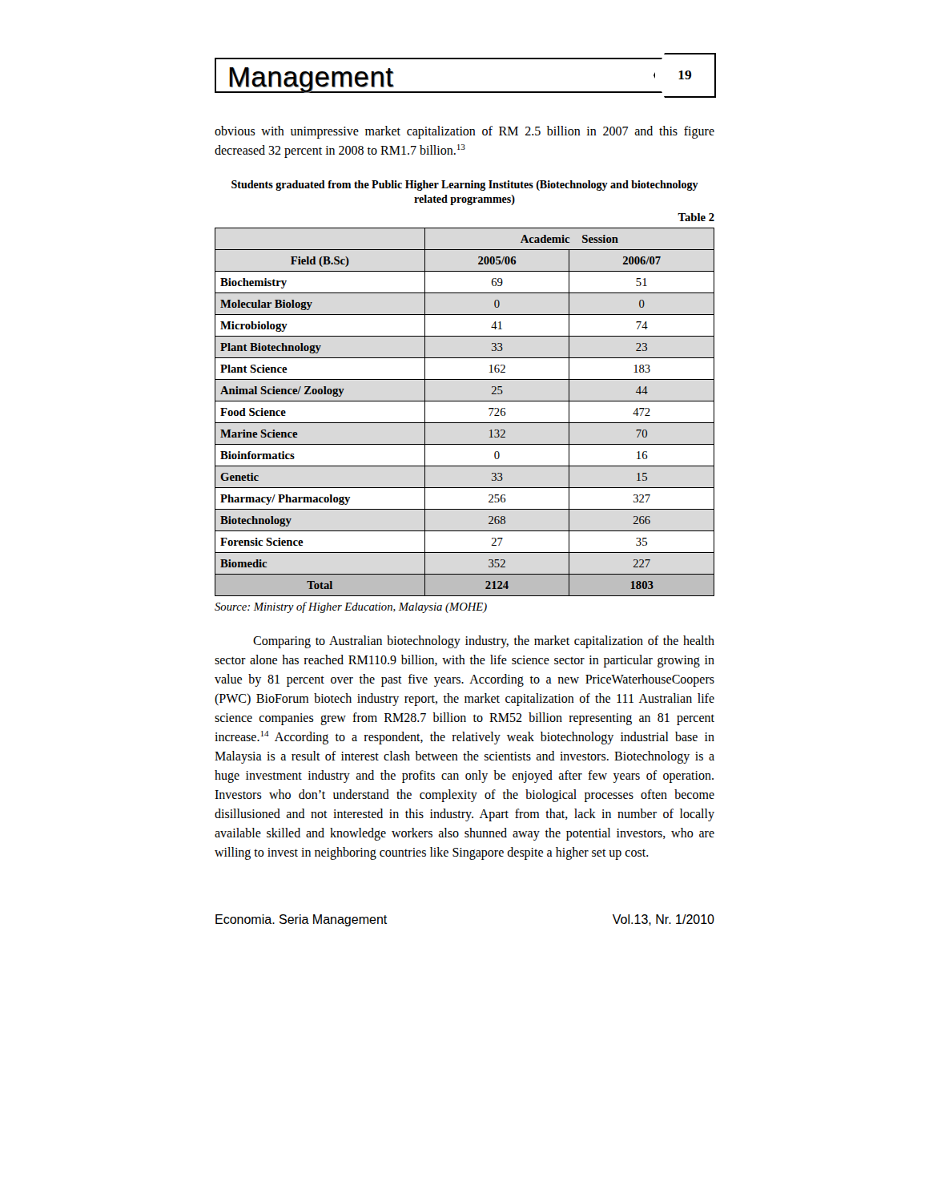Management
19
obvious with unimpressive market capitalization of RM 2.5 billion in 2007 and this figure decreased 32 percent in 2008 to RM1.7 billion.13
Students graduated from the Public Higher Learning Institutes (Biotechnology and biotechnology related programmes)
Table 2
| | Academic Session |
| Field (B.Sc) | 2005/06 | 2006/07 |
| Biochemistry | 69 | 51 |
| Molecular Biology | 0 | 0 |
| Microbiology | 41 | 74 |
| Plant Biotechnology | 33 | 23 |
| Plant Science | 162 | 183 |
| Animal Science/ Zoology | 25 | 44 |
| Food Science | 726 | 472 |
| Marine Science | 132 | 70 |
| Bioinformatics | 0 | 16 |
| Genetic | 33 | 15 |
| Pharmacy/ Pharmacology | 256 | 327 |
| Biotechnology | 268 | 266 |
| Forensic Science | 27 | 35 |
| Biomedic | 352 | 227 |
| Total | 2124 | 1803 |
Source: Ministry of Higher Education, Malaysia (MOHE)
Comparing to Australian biotechnology industry, the market capitalization of the health sector alone has reached RM110.9 billion, with the life science sector in particular growing in value by 81 percent over the past five years. According to a new PriceWaterhouseCoopers (PWC) BioForum biotech industry report, the market capitalization of the 111 Australian life science companies grew from RM28.7 billion to RM52 billion representing an 81 percent increase.14 According to a respondent, the relatively weak biotechnology industrial base in Malaysia is a result of interest clash between the scientists and investors. Biotechnology is a huge investment industry and the profits can only be enjoyed after few years of operation. Investors who don’t understand the complexity of the biological processes often become disillusioned and not interested in this industry. Apart from that, lack in number of locally available skilled and knowledge workers also shunned away the potential investors, who are willing to invest in neighboring countries like Singapore despite a higher set up cost.
Economia. Seria Management
Vol.13, Nr. 1/2010